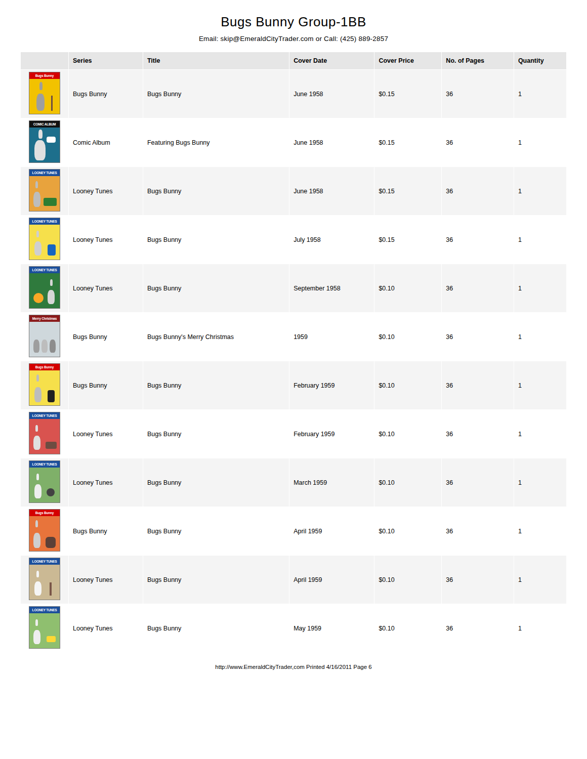Bugs Bunny Group-1BB
Email: skip@EmeraldCityTrader.com or Call: (425) 889-2857
| | Series | Title | Cover Date | Cover Price | No. of Pages | Quantity |
| --- | --- | --- | --- | --- | --- | --- |
| Bugs Bunny | Bugs Bunny | Bugs Bunny | June 1958 | $0.15 | 36 | 1 |
| COMIC ALBUM | Comic Album | Featuring Bugs Bunny | June 1958 | $0.15 | 36 | 1 |
| LOONEY TUNES | Looney Tunes | Bugs Bunny | June 1958 | $0.15 | 36 | 1 |
| LOONEY TUNES | Looney Tunes | Bugs Bunny | July 1958 | $0.15 | 36 | 1 |
| LOONEY TUNES | Looney Tunes | Bugs Bunny | September 1958 | $0.10 | 36 | 1 |
| Merry Christmas | Bugs Bunny | Bugs Bunny's Merry Christmas | 1959 | $0.10 | 36 | 1 |
| Bugs Bunny | Bugs Bunny | Bugs Bunny | February 1959 | $0.10 | 36 | 1 |
| LOONEY TUNES | Looney Tunes | Bugs Bunny | February 1959 | $0.10 | 36 | 1 |
| LOONEY TUNES | Looney Tunes | Bugs Bunny | March 1959 | $0.10 | 36 | 1 |
| Bugs Bunny | Bugs Bunny | Bugs Bunny | April 1959 | $0.10 | 36 | 1 |
| LOONEY TUNES | Looney Tunes | Bugs Bunny | April 1959 | $0.10 | 36 | 1 |
| LOONEY TUNES | Looney Tunes | Bugs Bunny | May 1959 | $0.10 | 36 | 1 |
http://www.EmeraldCityTrader,com Printed 4/16/2011 Page 6